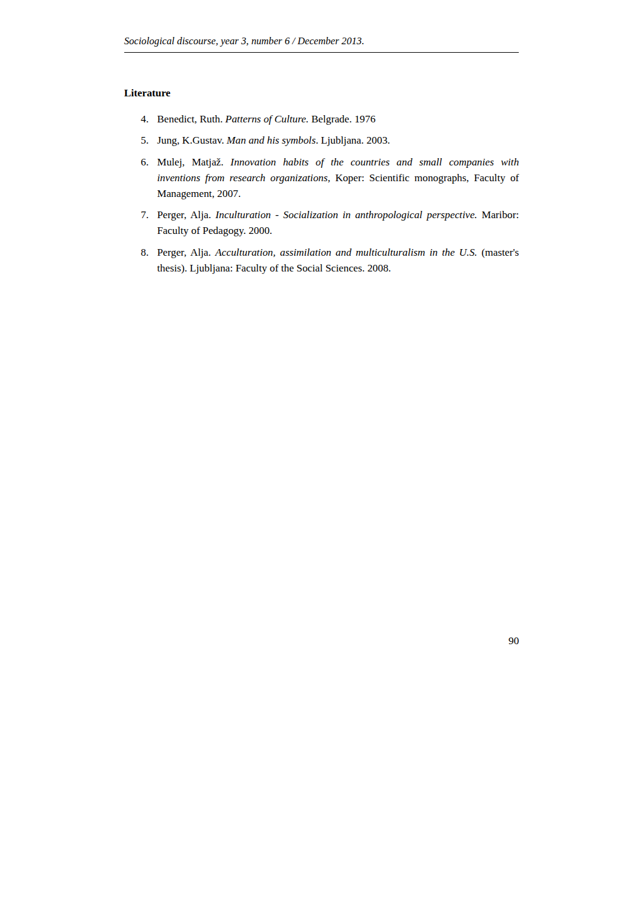Sociological discourse, year 3, number 6 / December 2013.
Literature
Benedict, Ruth. Patterns of Culture. Belgrade. 1976
Jung, K.Gustav. Man and his symbols. Ljubljana. 2003.
Mulej, Matjaž. Innovation habits of the countries and small companies with inventions from research organizations, Koper: Scientific monographs, Faculty of Management, 2007.
Perger, Alja. Inculturation - Socialization in anthropological perspective. Maribor: Faculty of Pedagogy. 2000.
Perger, Alja. Acculturation, assimilation and multiculturalism in the U.S. (master's thesis). Ljubljana: Faculty of the Social Sciences. 2008.
90